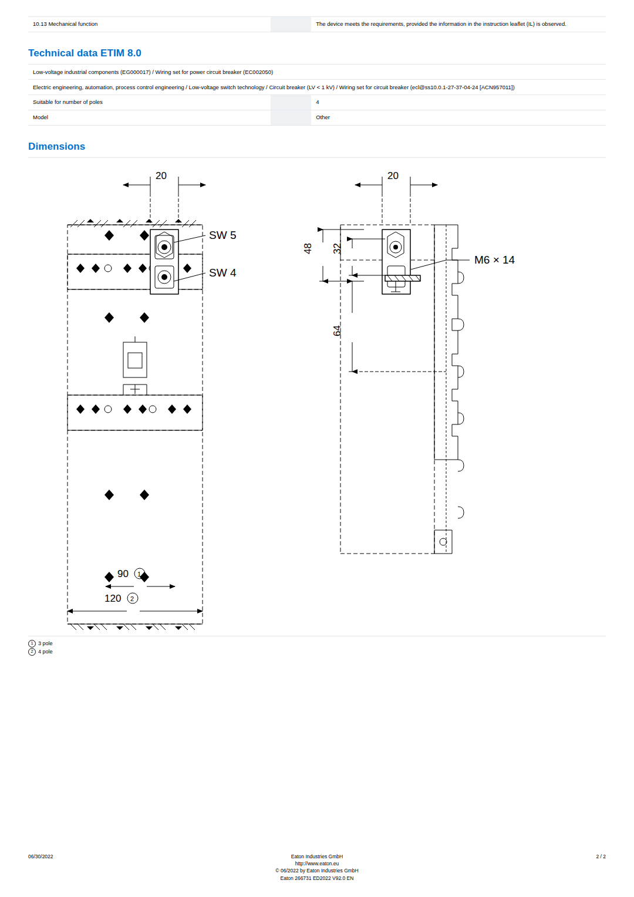| 10.13 Mechanical function | | The device meets the requirements, provided the information in the instruction leaflet (IL) is observed. |
Technical data ETIM 8.0
Low-voltage industrial components (EG000017) / Wiring set for power circuit breaker (EC002050)
Electric engineering, automation, process control engineering / Low-voltage switch technology / Circuit breaker (LV < 1 kV) / Wiring set for circuit breaker (ecl@ss10.0.1-27-37-04-24 [ACN957011])
| Suitable for number of poles | | 4 |
| Model | | Other |
Dimensions
20 SW 5 SW 4 90 1 120 2 20 M6 × 14 48 32 64
13 pole
24 pole
06/30/2022
Eaton Industries GmbH
http://www.eaton.eu
© 06/2022 by Eaton Industries GmbH
Eaton 266731 ED2022 V92.0 EN
2 / 2